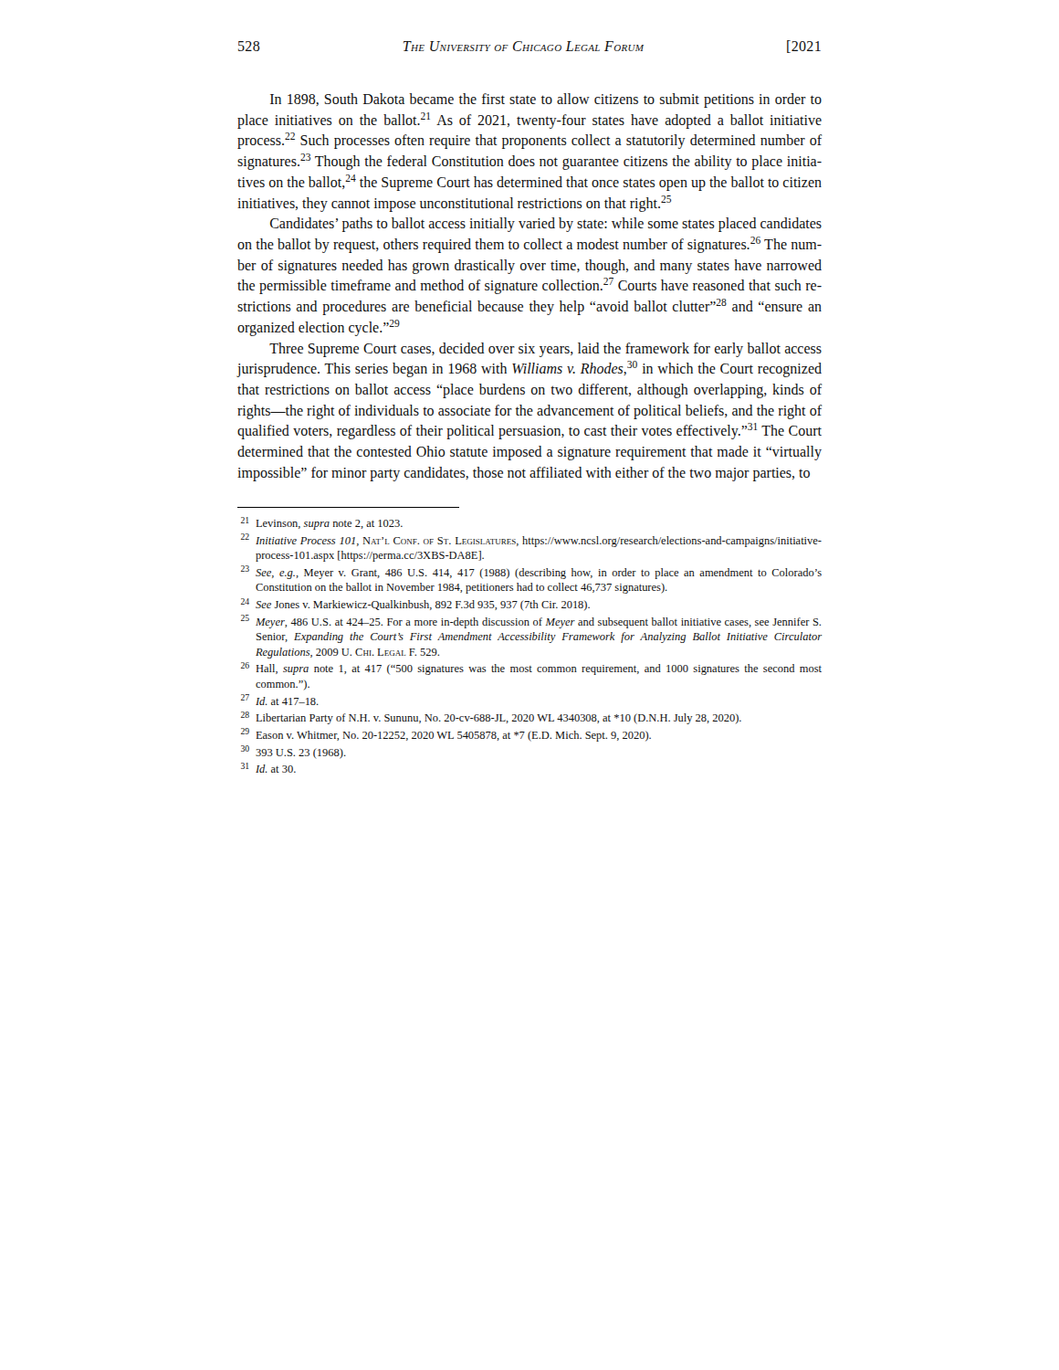528 The University of Chicago Legal Forum [2021
In 1898, South Dakota became the first state to allow citizens to submit petitions in order to place initiatives on the ballot.21 As of 2021, twenty-four states have adopted a ballot initiative process.22 Such processes often require that proponents collect a statutorily determined number of signatures.23 Though the federal Constitution does not guarantee citizens the ability to place initiatives on the ballot,24 the Supreme Court has determined that once states open up the ballot to citizen initiatives, they cannot impose unconstitutional restrictions on that right.25
Candidates’ paths to ballot access initially varied by state: while some states placed candidates on the ballot by request, others required them to collect a modest number of signatures.26 The number of signatures needed has grown drastically over time, though, and many states have narrowed the permissible timeframe and method of signature collection.27 Courts have reasoned that such restrictions and procedures are beneficial because they help “avoid ballot clutter”28 and “ensure an organized election cycle.”29
Three Supreme Court cases, decided over six years, laid the framework for early ballot access jurisprudence. This series began in 1968 with Williams v. Rhodes,30 in which the Court recognized that restrictions on ballot access “place burdens on two different, although overlapping, kinds of rights—the right of individuals to associate for the advancement of political beliefs, and the right of qualified voters, regardless of their political persuasion, to cast their votes effectively.”31 The Court determined that the contested Ohio statute imposed a signature requirement that made it “virtually impossible” for minor party candidates, those not affiliated with either of the two major parties, to
21 Levinson, supra note 2, at 1023.
22 Initiative Process 101, Nat’l Conf. of St. Legislatures, https://www.ncsl.org/research/elections-and-campaigns/initiative-process-101.aspx [https://perma.cc/3XBS-DA8E].
23 See, e.g., Meyer v. Grant, 486 U.S. 414, 417 (1988) (describing how, in order to place an amendment to Colorado’s Constitution on the ballot in November 1984, petitioners had to collect 46,737 signatures).
24 See Jones v. Markiewicz-Qualkinbush, 892 F.3d 935, 937 (7th Cir. 2018).
25 Meyer, 486 U.S. at 424–25. For a more in-depth discussion of Meyer and subsequent ballot initiative cases, see Jennifer S. Senior, Expanding the Court’s First Amendment Accessibility Framework for Analyzing Ballot Initiative Circulator Regulations, 2009 U. Chi. Legal F. 529.
26 Hall, supra note 1, at 417 (“500 signatures was the most common requirement, and 1000 signatures the second most common.”).
27 Id. at 417–18.
28 Libertarian Party of N.H. v. Sununu, No. 20-cv-688-JL, 2020 WL 4340308, at *10 (D.N.H. July 28, 2020).
29 Eason v. Whitmer, No. 20-12252, 2020 WL 5405878, at *7 (E.D. Mich. Sept. 9, 2020).
30393 U.S. 23 (1968).
31 Id. at 30.